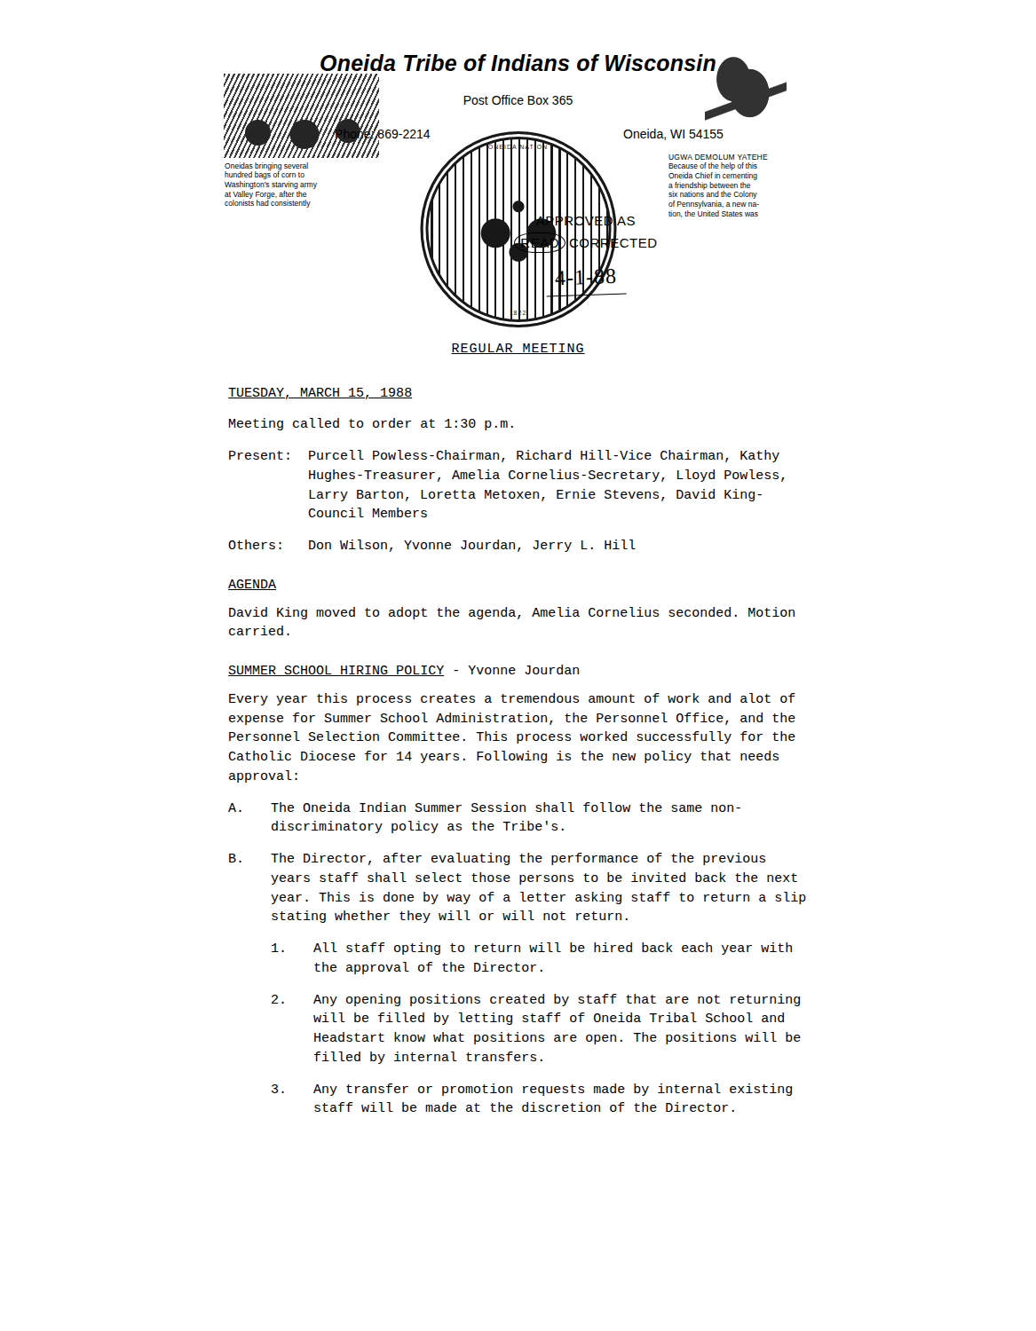Oneida Tribe of Indians of Wisconsin
Post Office Box 365
Phone: 869-2214 Oneida, WI 54155
Oneidas bringing several
hundred bags of corn to
Washington's starving army
at Valley Forge, after the
colonists had consistently
UGWA DEMOLUM YATEHE
Because of the help of this
Oneida Chief in cementing
a friendship between the
six nations and the Colony
of Pennsylvania, a new na-
tion, the United States was
ONEIDA NATION
1822
APPROVED AS
READCORRECTED
4-1-88
REGULAR MEETING
TUESDAY, MARCH 15, 1988
Meeting called to order at 1:30 p.m.
Present:
Purcell Powless-Chairman, Richard Hill-Vice Chairman, Kathy Hughes-Treasurer, Amelia Cornelius-Secretary, Lloyd Powless, Larry Barton, Loretta Metoxen, Ernie Stevens, David King-Council Members
Others:
Don Wilson, Yvonne Jourdan, Jerry L. Hill
AGENDA
David King moved to adopt the agenda, Amelia Cornelius seconded. Motion carried.
SUMMER SCHOOL HIRING POLICY - Yvonne Jourdan
Every year this process creates a tremendous amount of work and alot of expense for Summer School Administration, the Personnel Office, and the Personnel Selection Committee. This process worked successfully for the Catholic Diocese for 14 years. Following is the new policy that needs approval:
A. The Oneida Indian Summer Session shall follow the same non-discriminatory policy as the Tribe's.
B. The Director, after evaluating the performance of the previous years staff shall select those persons to be invited back the next year. This is done by way of a letter asking staff to return a slip stating whether they will or will not return.
1. All staff opting to return will be hired back each year with the approval of the Director.
2. Any opening positions created by staff that are not returning will be filled by letting staff of Oneida Tribal School and Headstart know what positions are open. The positions will be filled by internal transfers.
3. Any transfer or promotion requests made by internal existing staff will be made at the discretion of the Director.